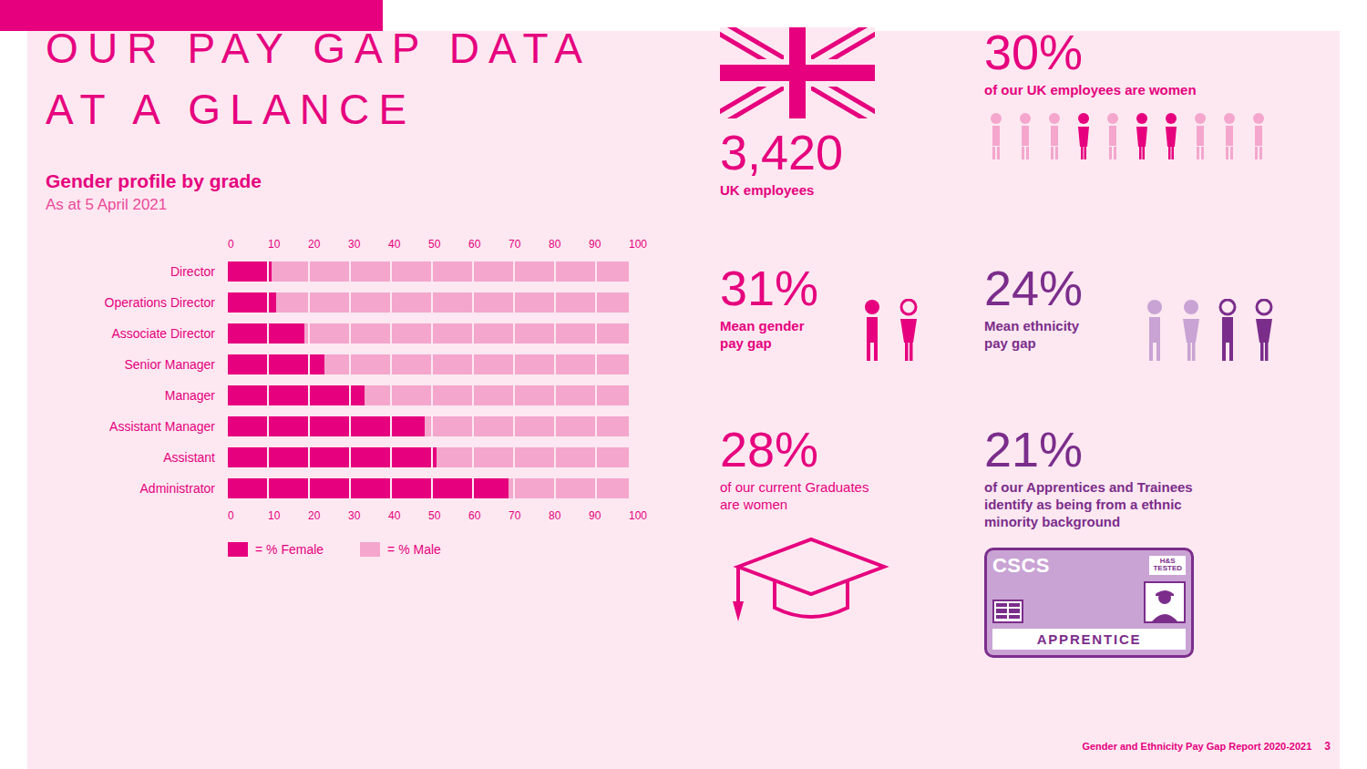OUR PAY GAP DATA
AT A GLANCE
Gender profile by grade
As at 5 April 2021
0102030405060708090100
Director
Operations Director
Associate Director
Senior Manager
Manager
Assistant Manager
Assistant
Administrator
0102030405060708090100
= % Female
= % Male
3,420
UK employees
30%
of our UK employees are women
31%
Mean gender
pay gap
24%
Mean ethnicity
pay gap
28%
of our current Graduates
are women
21%
of our Apprentices and Trainees
identify as being from a ethnic
minority background
CSCS
H&S
TESTED
APPRENTICE
Gender and Ethnicity Pay Gap Report 2020-2021 3